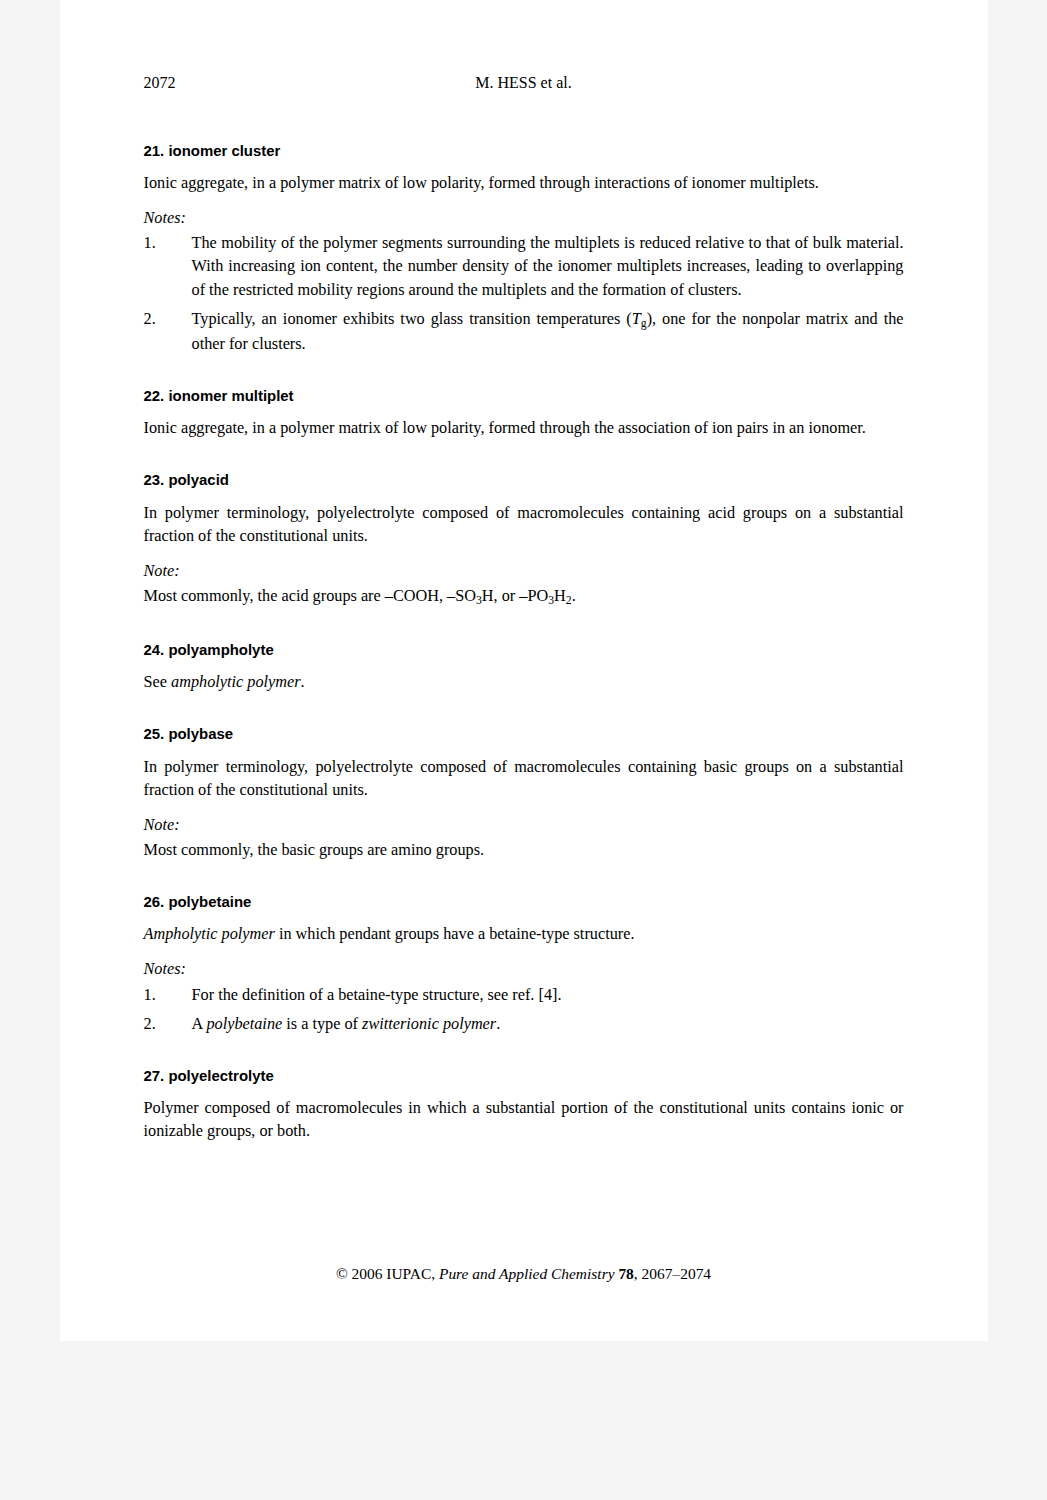2072 M. HESS et al.
21. ionomer cluster
Ionic aggregate, in a polymer matrix of low polarity, formed through interactions of ionomer multiplets.
Notes:
The mobility of the polymer segments surrounding the multiplets is reduced relative to that of bulk material. With increasing ion content, the number density of the ionomer multiplets increases, leading to overlapping of the restricted mobility regions around the multiplets and the formation of clusters.
Typically, an ionomer exhibits two glass transition temperatures (Tg), one for the nonpolar matrix and the other for clusters.
22. ionomer multiplet
Ionic aggregate, in a polymer matrix of low polarity, formed through the association of ion pairs in an ionomer.
23. polyacid
In polymer terminology, polyelectrolyte composed of macromolecules containing acid groups on a substantial fraction of the constitutional units.
Note:
Most commonly, the acid groups are –COOH, –SO3H, or –PO3H2.
24. polyampholyte
See ampholytic polymer.
25. polybase
In polymer terminology, polyelectrolyte composed of macromolecules containing basic groups on a substantial fraction of the constitutional units.
Note:
Most commonly, the basic groups are amino groups.
26. polybetaine
Ampholytic polymer in which pendant groups have a betaine-type structure.
Notes:
For the definition of a betaine-type structure, see ref. [4].
A polybetaine is a type of zwitterionic polymer.
27. polyelectrolyte
Polymer composed of macromolecules in which a substantial portion of the constitutional units contains ionic or ionizable groups, or both.
© 2006 IUPAC, Pure and Applied Chemistry 78, 2067–2074